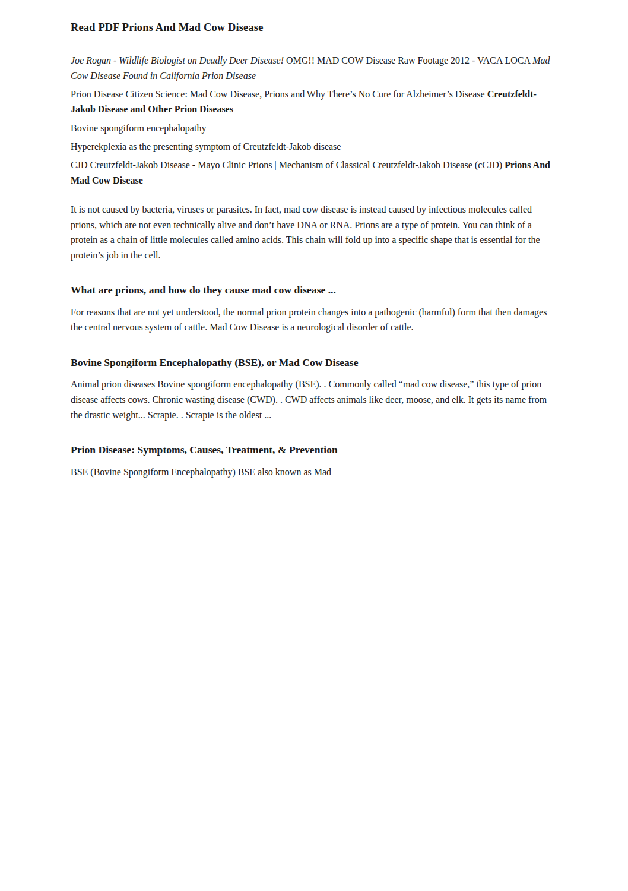Read PDF Prions And Mad Cow Disease
Joe Rogan - Wildlife Biologist on Deadly Deer Disease! OMG!! MAD COW Disease Raw Footage 2012 - VACA LOCA Mad Cow Disease Found in California Prion Disease
Prion Disease Citizen Science: Mad Cow Disease, Prions and Why There’s No Cure for Alzheimer’s Disease Creutzfeldt-Jakob Disease and Other Prion Diseases
Bovine spongiform encephalopathy
Hyperekplexia as the presenting symptom of Creutzfeldt-Jakob disease
CJD Creutzfeldt-Jakob Disease - Mayo Clinic Prions | Mechanism of Classical Creutzfeldt-Jakob Disease (cCJD) Prions And Mad Cow Disease
It is not caused by bacteria, viruses or parasites. In fact, mad cow disease is instead caused by infectious molecules called prions, which are not even technically alive and don’t have DNA or RNA. Prions are a type of protein. You can think of a protein as a chain of little molecules called amino acids. This chain will fold up into a specific shape that is essential for the protein’s job in the cell.
What are prions, and how do they cause mad cow disease ...
For reasons that are not yet understood, the normal prion protein changes into a pathogenic (harmful) form that then damages the central nervous system of cattle. Mad Cow Disease is a neurological disorder of cattle.
Bovine Spongiform Encephalopathy (BSE), or Mad Cow Disease
Animal prion diseases Bovine spongiform encephalopathy (BSE). . Commonly called “mad cow disease,” this type of prion disease affects cows. Chronic wasting disease (CWD). . CWD affects animals like deer, moose, and elk. It gets its name from the drastic weight... Scrapie. . Scrapie is the oldest ...
Prion Disease: Symptoms, Causes, Treatment, & Prevention
BSE (Bovine Spongiform Encephalopathy) BSE also known as Mad